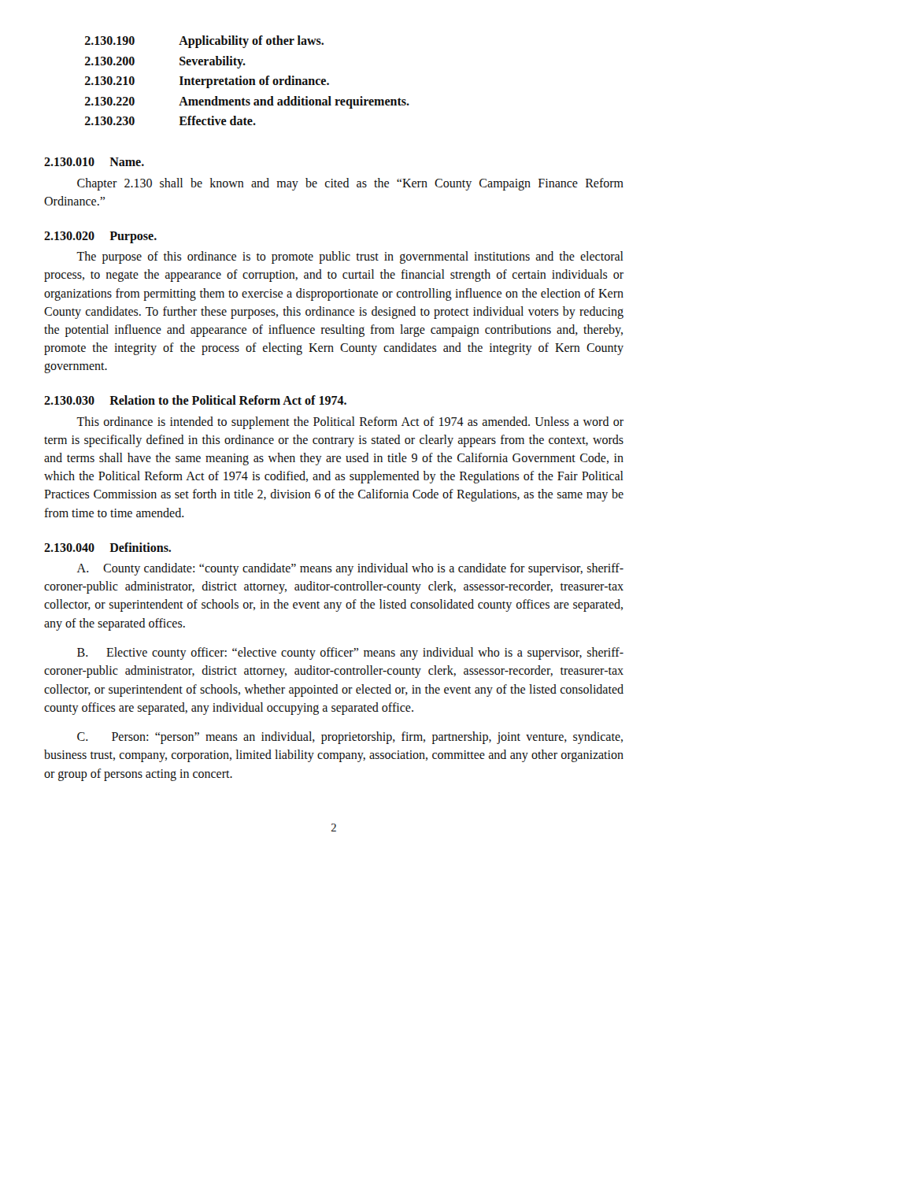2.130.190 Applicability of other laws.
2.130.200 Severability.
2.130.210 Interpretation of ordinance.
2.130.220 Amendments and additional requirements.
2.130.230 Effective date.
2.130.010 Name.
Chapter 2.130 shall be known and may be cited as the “Kern County Campaign Finance Reform Ordinance.”
2.130.020 Purpose.
The purpose of this ordinance is to promote public trust in governmental institutions and the electoral process, to negate the appearance of corruption, and to curtail the financial strength of certain individuals or organizations from permitting them to exercise a disproportionate or controlling influence on the election of Kern County candidates. To further these purposes, this ordinance is designed to protect individual voters by reducing the potential influence and appearance of influence resulting from large campaign contributions and, thereby, promote the integrity of the process of electing Kern County candidates and the integrity of Kern County government.
2.130.030 Relation to the Political Reform Act of 1974.
This ordinance is intended to supplement the Political Reform Act of 1974 as amended. Unless a word or term is specifically defined in this ordinance or the contrary is stated or clearly appears from the context, words and terms shall have the same meaning as when they are used in title 9 of the California Government Code, in which the Political Reform Act of 1974 is codified, and as supplemented by the Regulations of the Fair Political Practices Commission as set forth in title 2, division 6 of the California Code of Regulations, as the same may be from time to time amended.
2.130.040 Definitions.
A. County candidate: “county candidate” means any individual who is a candidate for supervisor, sheriff-coroner-public administrator, district attorney, auditor-controller-county clerk, assessor-recorder, treasurer-tax collector, or superintendent of schools or, in the event any of the listed consolidated county offices are separated, any of the separated offices.
B. Elective county officer: “elective county officer” means any individual who is a supervisor, sheriff-coroner-public administrator, district attorney, auditor-controller-county clerk, assessor-recorder, treasurer-tax collector, or superintendent of schools, whether appointed or elected or, in the event any of the listed consolidated county offices are separated, any individual occupying a separated office.
C. Person: “person” means an individual, proprietorship, firm, partnership, joint venture, syndicate, business trust, company, corporation, limited liability company, association, committee and any other organization or group of persons acting in concert.
2